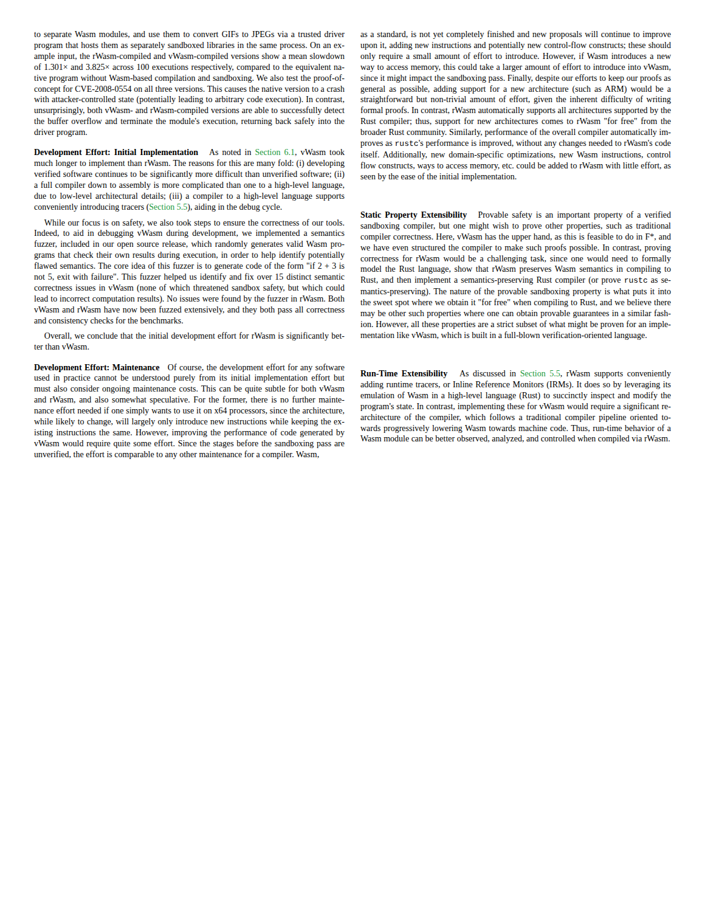to separate Wasm modules, and use them to convert GIFs to JPEGs via a trusted driver program that hosts them as separately sandboxed libraries in the same process. On an example input, the rWasm-compiled and vWasm-compiled versions show a mean slowdown of 1.301× and 3.825× across 100 executions respectively, compared to the equivalent native program without Wasm-based compilation and sandboxing. We also test the proof-of-concept for CVE-2008-0554 on all three versions. This causes the native version to a crash with attacker-controlled state (potentially leading to arbitrary code execution). In contrast, unsurprisingly, both vWasm- and rWasm-compiled versions are able to successfully detect the buffer overflow and terminate the module's execution, returning back safely into the driver program.
Development Effort: Initial Implementation As noted in Section 6.1, vWasm took much longer to implement than rWasm. The reasons for this are many fold: (i) developing verified software continues to be significantly more difficult than unverified software; (ii) a full compiler down to assembly is more complicated than one to a high-level language, due to low-level architectural details; (iii) a compiler to a high-level language supports conveniently introducing tracers (Section 5.5), aiding in the debug cycle.
While our focus is on safety, we also took steps to ensure the correctness of our tools. Indeed, to aid in debugging vWasm during development, we implemented a semantics fuzzer, included in our open source release, which randomly generates valid Wasm programs that check their own results during execution, in order to help identify potentially flawed semantics. The core idea of this fuzzer is to generate code of the form "if 2 + 3 is not 5, exit with failure". This fuzzer helped us identify and fix over 15 distinct semantic correctness issues in vWasm (none of which threatened sandbox safety, but which could lead to incorrect computation results). No issues were found by the fuzzer in rWasm. Both vWasm and rWasm have now been fuzzed extensively, and they both pass all correctness and consistency checks for the benchmarks.
Overall, we conclude that the initial development effort for rWasm is significantly better than vWasm.
Development Effort: Maintenance Of course, the development effort for any software used in practice cannot be understood purely from its initial implementation effort but must also consider ongoing maintenance costs. This can be quite subtle for both vWasm and rWasm, and also somewhat speculative. For the former, there is no further maintenance effort needed if one simply wants to use it on x64 processors, since the architecture, while likely to change, will largely only introduce new instructions while keeping the existing instructions the same. However, improving the performance of code generated by vWasm would require quite some effort. Since the stages before the sandboxing pass are unverified, the effort is comparable to any other maintenance for a compiler. Wasm,
as a standard, is not yet completely finished and new proposals will continue to improve upon it, adding new instructions and potentially new control-flow constructs; these should only require a small amount of effort to introduce. However, if Wasm introduces a new way to access memory, this could take a larger amount of effort to introduce into vWasm, since it might impact the sandboxing pass. Finally, despite our efforts to keep our proofs as general as possible, adding support for a new architecture (such as ARM) would be a straightforward but non-trivial amount of effort, given the inherent difficulty of writing formal proofs. In contrast, rWasm automatically supports all architectures supported by the Rust compiler; thus, support for new architectures comes to rWasm "for free" from the broader Rust community. Similarly, performance of the overall compiler automatically improves as rustc's performance is improved, without any changes needed to rWasm's code itself. Additionally, new domain-specific optimizations, new Wasm instructions, control flow constructs, ways to access memory, etc. could be added to rWasm with little effort, as seen by the ease of the initial implementation.
Static Property Extensibility Provable safety is an important property of a verified sandboxing compiler, but one might wish to prove other properties, such as traditional compiler correctness. Here, vWasm has the upper hand, as this is feasible to do in F*, and we have even structured the compiler to make such proofs possible. In contrast, proving correctness for rWasm would be a challenging task, since one would need to formally model the Rust language, show that rWasm preserves Wasm semantics in compiling to Rust, and then implement a semantics-preserving Rust compiler (or prove rustc as semantics-preserving). The nature of the provable sandboxing property is what puts it into the sweet spot where we obtain it "for free" when compiling to Rust, and we believe there may be other such properties where one can obtain provable guarantees in a similar fashion. However, all these properties are a strict subset of what might be proven for an implementation like vWasm, which is built in a full-blown verification-oriented language.
Run-Time Extensibility As discussed in Section 5.5, rWasm supports conveniently adding runtime tracers, or Inline Reference Monitors (IRMs). It does so by leveraging its emulation of Wasm in a high-level language (Rust) to succinctly inspect and modify the program's state. In contrast, implementing these for vWasm would require a significant re-architecture of the compiler, which follows a traditional compiler pipeline oriented towards progressively lowering Wasm towards machine code. Thus, run-time behavior of a Wasm module can be better observed, analyzed, and controlled when compiled via rWasm.